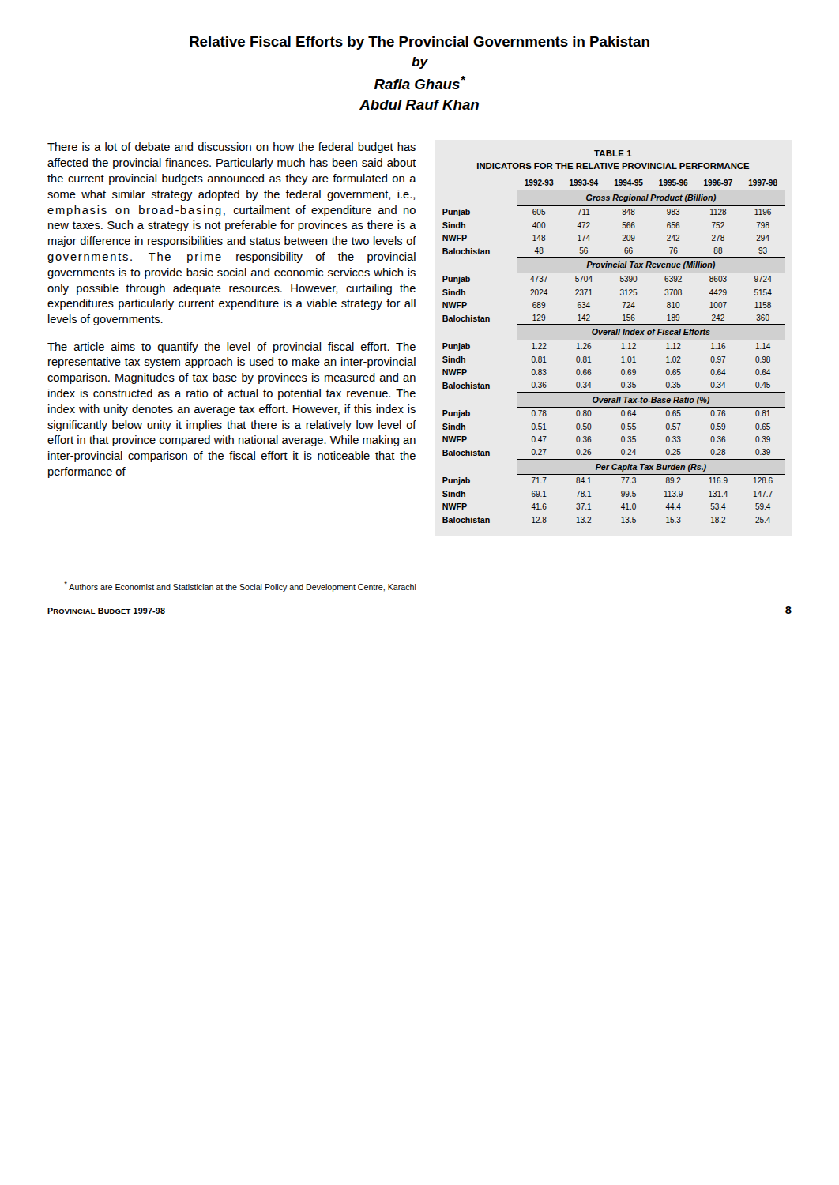Relative Fiscal Efforts by The Provincial Governments in Pakistan
by
Rafia Ghaus*
Abdul Rauf Khan
TABLE 1 INDICATORS FOR THE RELATIVE PROVINCIAL PERFORMANCE
| | 1992-93 | 1993-94 | 1994-95 | 1995-96 | 1996-97 | 1997-98 |
| --- | --- | --- | --- | --- | --- | --- |
| | Gross Regional Product (Billion) |
| Punjab | 605 | 711 | 848 | 983 | 1128 | 1196 |
| Sindh | 400 | 472 | 566 | 656 | 752 | 798 |
| NWFP | 148 | 174 | 209 | 242 | 278 | 294 |
| Balochistan | 48 | 56 | 66 | 76 | 88 | 93 |
| | Provincial Tax Revenue (Million) |
| Punjab | 4737 | 5704 | 5390 | 6392 | 8603 | 9724 |
| Sindh | 2024 | 2371 | 3125 | 3708 | 4429 | 5154 |
| NWFP | 689 | 634 | 724 | 810 | 1007 | 1158 |
| Balochistan | 129 | 142 | 156 | 189 | 242 | 360 |
| | Overall Index of Fiscal Efforts |
| Punjab | 1.22 | 1.26 | 1.12 | 1.12 | 1.16 | 1.14 |
| Sindh | 0.81 | 0.81 | 1.01 | 1.02 | 0.97 | 0.98 |
| NWFP | 0.83 | 0.66 | 0.69 | 0.65 | 0.64 | 0.64 |
| Balochistan | 0.36 | 0.34 | 0.35 | 0.35 | 0.34 | 0.45 |
| | Overall Tax-to-Base Ratio (%) |
| Punjab | 0.78 | 0.80 | 0.64 | 0.65 | 0.76 | 0.81 |
| Sindh | 0.51 | 0.50 | 0.55 | 0.57 | 0.59 | 0.65 |
| NWFP | 0.47 | 0.36 | 0.35 | 0.33 | 0.36 | 0.39 |
| Balochistan | 0.27 | 0.26 | 0.24 | 0.25 | 0.28 | 0.39 |
| | Per Capita Tax Burden (Rs.) |
| Punjab | 71.7 | 84.1 | 77.3 | 89.2 | 116.9 | 128.6 |
| Sindh | 69.1 | 78.1 | 99.5 | 113.9 | 131.4 | 147.7 |
| NWFP | 41.6 | 37.1 | 41.0 | 44.4 | 53.4 | 59.4 |
| Balochistan | 12.8 | 13.2 | 13.5 | 15.3 | 18.2 | 25.4 |
There is a lot of debate and discussion on how the federal budget has affected the provincial finances. Particularly much has been said about the current provincial budgets announced as they are formulated on a some what similar strategy adopted by the federal government, i.e., emphasis on broad-basing, curtailment of expenditure and no new taxes. Such a strategy is not preferable for provinces as there is a major difference in responsibilities and status between the two levels of governments. The prime responsibility of the provincial governments is to provide basic social and economic services which is only possible through adequate resources. However, curtailing the expenditures particularly current expenditure is a viable strategy for all levels of governments.
The article aims to quantify the level of provincial fiscal effort. The representative tax system approach is used to make an inter-provincial comparison. Magnitudes of tax base by provinces is measured and an index is constructed as a ratio of actual to potential tax revenue. The index with unity denotes an average tax effort. However, if this index is significantly below unity it implies that there is a relatively low level of effort in that province compared with national average. While making an inter-provincial comparison of the fiscal effort it is noticeable that the performance of
* Authors are Economist and Statistician at the Social Policy and Development Centre, Karachi
PROVINCIAL BUDGET 1997-98 8